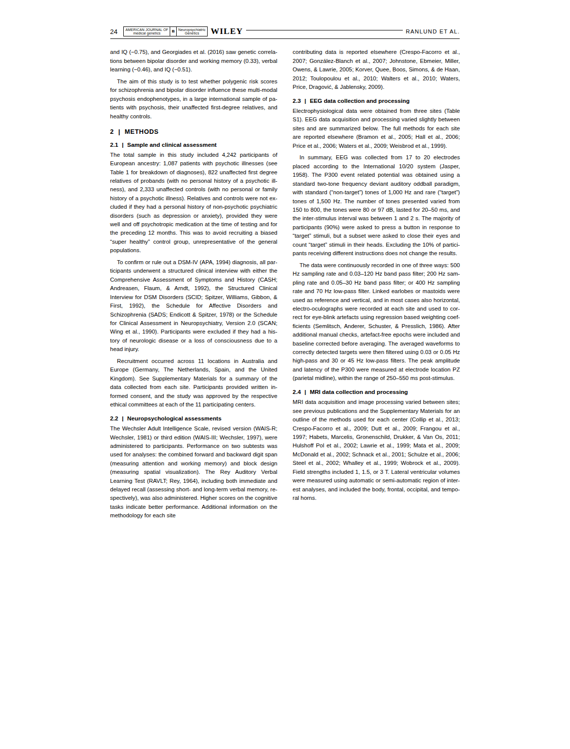24 AMERICAN JOURNAL OF
medical genetics B Neuropsychiatric
Genetics WILEY
RANLUND ET AL.
and IQ (−0.75), and Georgiades et al. (2016) saw genetic correlations between bipolar disorder and working memory (0.33), verbal learning (−0.46), and IQ (−0.51).
The aim of this study is to test whether polygenic risk scores for schizophrenia and bipolar disorder influence these multi-modal psychosis endophenotypes, in a large international sample of patients with psychosis, their unaffected first-degree relatives, and healthy controls.
2 | METHODS
2.1 | Sample and clinical assessment
The total sample in this study included 4,242 participants of European ancestry: 1,087 patients with psychotic illnesses (see Table 1 for breakdown of diagnoses), 822 unaffected first degree relatives of probands (with no personal history of a psychotic illness), and 2,333 unaffected controls (with no personal or family history of a psychotic illness). Relatives and controls were not excluded if they had a personal history of non-psychotic psychiatric disorders (such as depression or anxiety), provided they were well and off psychotropic medication at the time of testing and for the preceding 12 months. This was to avoid recruiting a biased “super healthy” control group, unrepresentative of the general populations.
To confirm or rule out a DSM-IV (APA, 1994) diagnosis, all participants underwent a structured clinical interview with either the Comprehensive Assessment of Symptoms and History (CASH; Andreasen, Flaum, & Arndt, 1992), the Structured Clinical Interview for DSM Disorders (SCID; Spitzer, Williams, Gibbon, & First, 1992), the Schedule for Affective Disorders and Schizophrenia (SADS; Endicott & Spitzer, 1978) or the Schedule for Clinical Assessment in Neuropsychiatry, Version 2.0 (SCAN; Wing et al., 1990). Participants were excluded if they had a history of neurologic disease or a loss of consciousness due to a head injury.
Recruitment occurred across 11 locations in Australia and Europe (Germany, The Netherlands, Spain, and the United Kingdom). See Supplementary Materials for a summary of the data collected from each site. Participants provided written informed consent, and the study was approved by the respective ethical committees at each of the 11 participating centers.
2.2 | Neuropsychological assessments
The Wechsler Adult Intelligence Scale, revised version (WAIS-R; Wechsler, 1981) or third edition (WAIS-III; Wechsler, 1997), were administered to participants. Performance on two subtests was used for analyses: the combined forward and backward digit span (measuring attention and working memory) and block design (measuring spatial visualization). The Rey Auditory Verbal Learning Test (RAVLT; Rey, 1964), including both immediate and delayed recall (assessing short- and long-term verbal memory, respectively), was also administered. Higher scores on the cognitive tasks indicate better performance. Additional information on the methodology for each site
contributing data is reported elsewhere (Crespo-Facorro et al., 2007; González-Blanch et al., 2007; Johnstone, Ebmeier, Miller, Owens, & Lawrie, 2005; Korver, Quee, Boos, Simons, & de Haan, 2012; Toulopoulou et al., 2010; Walters et al., 2010; Waters, Price, Dragović, & Jablensky, 2009).
2.3 | EEG data collection and processing
Electrophysiological data were obtained from three sites (Table S1). EEG data acquisition and processing varied slightly between sites and are summarized below. The full methods for each site are reported elsewhere (Bramon et al., 2005; Hall et al., 2006; Price et al., 2006; Waters et al., 2009; Weisbrod et al., 1999).
In summary, EEG was collected from 17 to 20 electrodes placed according to the International 10/20 system (Jasper, 1958). The P300 event related potential was obtained using a standard two-tone frequency deviant auditory oddball paradigm, with standard (“non-target”) tones of 1,000 Hz and rare (“target”) tones of 1,500 Hz. The number of tones presented varied from 150 to 800, the tones were 80 or 97 dB, lasted for 20–50 ms, and the inter-stimulus interval was between 1 and 2 s. The majority of participants (90%) were asked to press a button in response to “target” stimuli, but a subset were asked to close their eyes and count “target” stimuli in their heads. Excluding the 10% of participants receiving different instructions does not change the results.
The data were continuously recorded in one of three ways: 500 Hz sampling rate and 0.03–120 Hz band pass filter; 200 Hz sampling rate and 0.05–30 Hz band pass filter; or 400 Hz sampling rate and 70 Hz low-pass filter. Linked earlobes or mastoids were used as reference and vertical, and in most cases also horizontal, electro-oculographs were recorded at each site and used to correct for eye-blink artefacts using regression based weighting coefficients (Semlitsch, Anderer, Schuster, & Presslich, 1986). After additional manual checks, artefact-free epochs were included and baseline corrected before averaging. The averaged waveforms to correctly detected targets were then filtered using 0.03 or 0.05 Hz high-pass and 30 or 45 Hz low-pass filters. The peak amplitude and latency of the P300 were measured at electrode location PZ (parietal midline), within the range of 250–550 ms post-stimulus.
2.4 | MRI data collection and processing
MRI data acquisition and image processing varied between sites; see previous publications and the Supplementary Materials for an outline of the methods used for each center (Collip et al., 2013; Crespo-Facorro et al., 2009; Dutt et al., 2009; Frangou et al., 1997; Habets, Marcelis, Gronenschild, Drukker, & Van Os, 2011; Hulshoff Pol et al., 2002; Lawrie et al., 1999; Mata et al., 2009; McDonald et al., 2002; Schnack et al., 2001; Schulze et al., 2006; Steel et al., 2002; Whalley et al., 1999; Wobrock et al., 2009). Field strengths included 1, 1.5, or 3 T. Lateral ventricular volumes were measured using automatic or semi-automatic region of interest analyses, and included the body, frontal, occipital, and temporal horns.